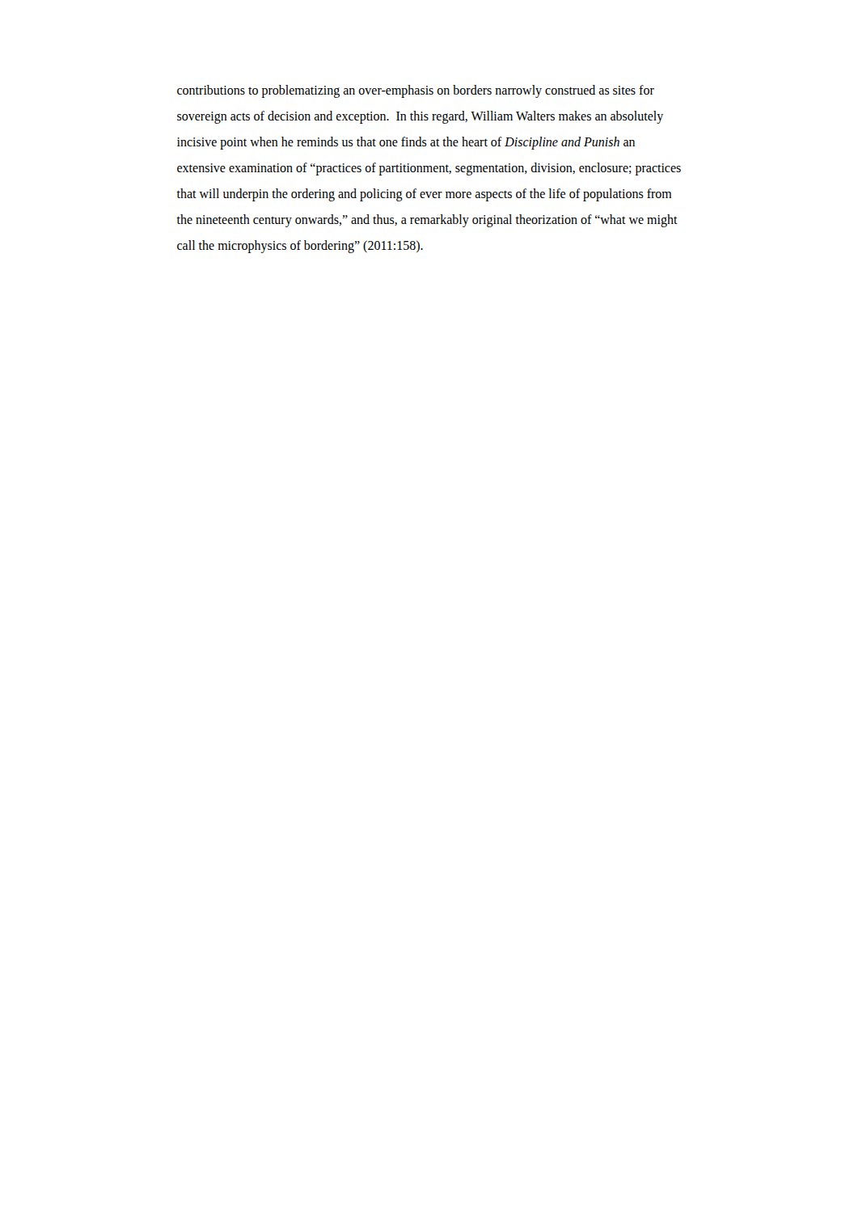contributions to problematizing an over-emphasis on borders narrowly construed as sites for sovereign acts of decision and exception. In this regard, William Walters makes an absolutely incisive point when he reminds us that one finds at the heart of Discipline and Punish an extensive examination of “practices of partitionment, segmentation, division, enclosure; practices that will underpin the ordering and policing of ever more aspects of the life of populations from the nineteenth century onwards,” and thus, a remarkably original theorization of “what we might call the microphysics of bordering” (2011:158).